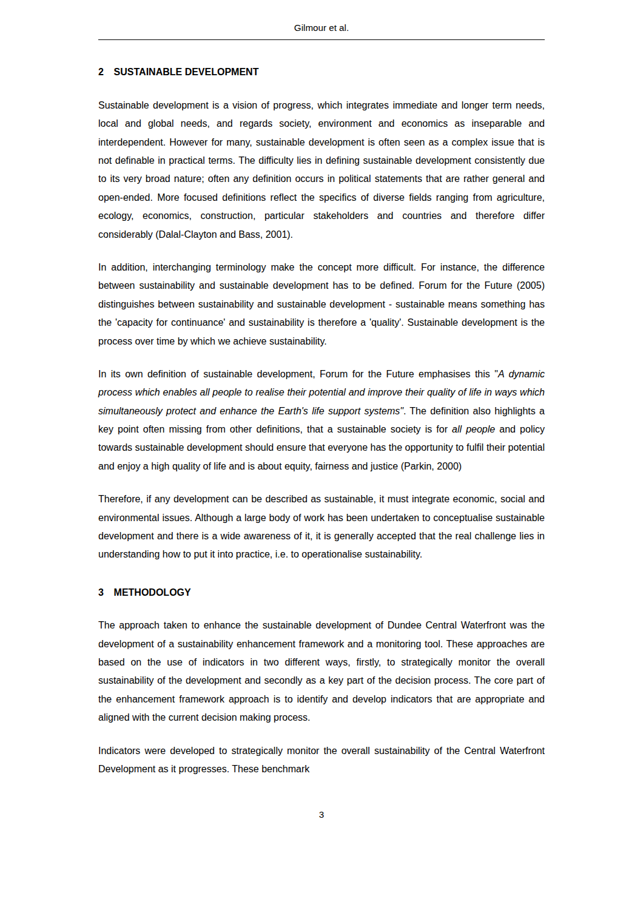Gilmour et al.
2 Sustainable Development
Sustainable development is a vision of progress, which integrates immediate and longer term needs, local and global needs, and regards society, environment and economics as inseparable and interdependent. However for many, sustainable development is often seen as a complex issue that is not definable in practical terms. The difficulty lies in defining sustainable development consistently due to its very broad nature; often any definition occurs in political statements that are rather general and open-ended. More focused definitions reflect the specifics of diverse fields ranging from agriculture, ecology, economics, construction, particular stakeholders and countries and therefore differ considerably (Dalal-Clayton and Bass, 2001).
In addition, interchanging terminology make the concept more difficult. For instance, the difference between sustainability and sustainable development has to be defined. Forum for the Future (2005) distinguishes between sustainability and sustainable development - sustainable means something has the 'capacity for continuance' and sustainability is therefore a 'quality'. Sustainable development is the process over time by which we achieve sustainability.
In its own definition of sustainable development, Forum for the Future emphasises this "A dynamic process which enables all people to realise their potential and improve their quality of life in ways which simultaneously protect and enhance the Earth's life support systems". The definition also highlights a key point often missing from other definitions, that a sustainable society is for all people and policy towards sustainable development should ensure that everyone has the opportunity to fulfil their potential and enjoy a high quality of life and is about equity, fairness and justice (Parkin, 2000)
Therefore, if any development can be described as sustainable, it must integrate economic, social and environmental issues. Although a large body of work has been undertaken to conceptualise sustainable development and there is a wide awareness of it, it is generally accepted that the real challenge lies in understanding how to put it into practice, i.e. to operationalise sustainability.
3 Methodology
The approach taken to enhance the sustainable development of Dundee Central Waterfront was the development of a sustainability enhancement framework and a monitoring tool. These approaches are based on the use of indicators in two different ways, firstly, to strategically monitor the overall sustainability of the development and secondly as a key part of the decision process. The core part of the enhancement framework approach is to identify and develop indicators that are appropriate and aligned with the current decision making process.
Indicators were developed to strategically monitor the overall sustainability of the Central Waterfront Development as it progresses. These benchmark
3